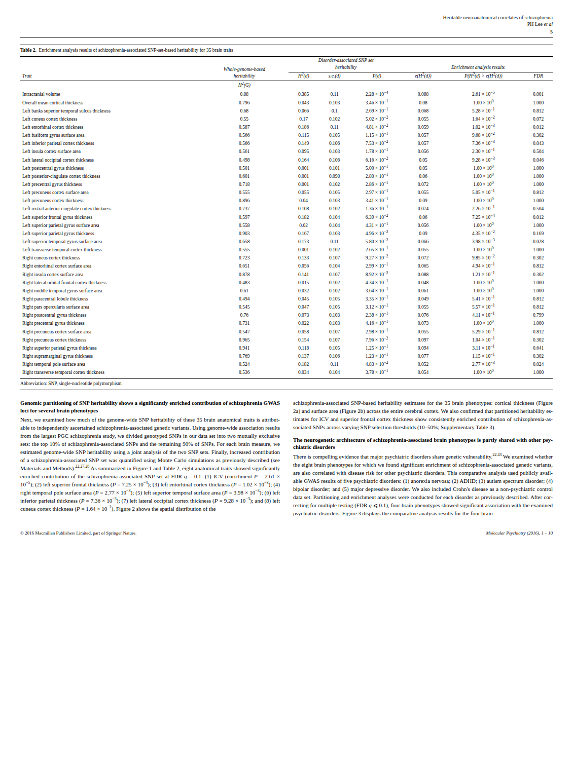Heritable neuroanatomical correlates of schizophrenia
PH Lee et al
5
Table 2. Enrichment analysis results of schizophrenia-associated SNP-set-based heritability for 35 brain traits
| Trait | Whole-genome-based heritability | Disorder-associated SNP set heritability | Enrichment analysis results |
| --- | --- | --- | --- |
| H 2 (d) | s.e.(d) | P(d) | e(H 2 (d)) | P(H 2 (d) > e(H 2 (d)) | FDR |
| | H 2 (G) | | | | | | |
| Intracranial volume | 0.88 | 0.385 | 0.11 | 2.28 × 10 −4 | 0.088 | 2.61 × 10 −5 | 0.001 |
| Overall mean cortical thickness | 0.796 | 0.043 | 0.103 | 3.46 × 10 −1 | 0.08 | 1.00 × 10 0 | 1.000 |
| Left banks superior temporal sulcus thickness | 0.68 | 0.066 | 0.1 | 2.69 × 10 −1 | 0.068 | 5.28 × 10 −1 | 0.812 |
| Left cuneus cortex thickness | 0.55 | 0.17 | 0.102 | 5.02 × 10 −2 | 0.055 | 1.64 × 10 −2 | 0.072 |
| Left entorhinal cortex thickness | 0.587 | 0.186 | 0.11 | 4.81 × 10 −2 | 0.059 | 1.02 × 10 −3 | 0.012 |
| Left fusiform gyrus surface area | 0.566 | 0.115 | 0.105 | 1.15 × 10 −1 | 0.057 | 9.68 × 10 −2 | 0.302 |
| Left inferior parietal cortex thickness | 0.566 | 0.149 | 0.106 | 7.53 × 10 −2 | 0.057 | 7.36 × 10 −3 | 0.043 |
| Left insula cortex surface area | 0.561 | 0.095 | 0.103 | 1.78 × 10 −1 | 0.056 | 2.30 × 10 −1 | 0.504 |
| Left lateral occipital cortex thickness | 0.498 | 0.164 | 0.106 | 6.16 × 10 −2 | 0.05 | 9.28 × 10 −3 | 0.046 |
| Left postcentral gyrus thickness | 0.501 | 0.001 | 0.101 | 5.00 × 10 −1 | 0.05 | 1.00 × 10 0 | 1.000 |
| Left posterior-cingulate cortex thickness | 0.601 | 0.001 | 0.098 | 2.80 × 10 −1 | 0.06 | 1.00 × 10 0 | 1.000 |
| Left precentral gyrus thickness | 0.718 | 0.001 | 0.102 | 2.86 × 10 −1 | 0.072 | 1.00 × 10 0 | 1.000 |
| Left precuneus cortex surface area | 0.555 | 0.055 | 0.105 | 2.97 × 10 −1 | 0.055 | 5.05 × 10 −1 | 0.812 |
| Left precuneus cortex thickness | 0.896 | 0.04 | 0.103 | 3.41 × 10 −1 | 0.09 | 1.00 × 10 0 | 1.000 |
| Left rostral anterior cingulate cortex thickness | 0.737 | 0.108 | 0.102 | 1.36 × 10 −1 | 0.074 | 2.26 × 10 −1 | 0.504 |
| Left superior frontal gyrus thickness | 0.597 | 0.182 | 0.104 | 6.39 × 10 −2 | 0.06 | 7.25 × 10 −4 | 0.012 |
| Left superior parietal gyrus surface area | 0.558 | 0.02 | 0.104 | 4.31 × 10 −1 | 0.056 | 1.00 × 10 0 | 1.000 |
| Left superior parietal gyrus thickness | 0.903 | 0.167 | 0.103 | 4.96 × 10 −2 | 0.09 | 4.35 × 10 −2 | 0.169 |
| Left superior temporal gyrus surface area | 0.658 | 0.173 | 0.11 | 5.80 × 10 −2 | 0.066 | 3.98 × 10 −3 | 0.028 |
| Left transverse temporal cortex thickness | 0.555 | 0.001 | 0.102 | 2.65 × 10 −1 | 0.055 | 1.00 × 10 0 | 1.000 |
| Right cuneus cortex thickness | 0.723 | 0.133 | 0.107 | 9.27 × 10 −2 | 0.072 | 9.85 × 10 −2 | 0.302 |
| Right entorhinal cortex surface area | 0.651 | 0.056 | 0.104 | 2.99 × 10 −1 | 0.065 | 4.94 × 10 −1 | 0.812 |
| Right insula cortex surface area | 0.878 | 0.141 | 0.107 | 8.92 × 10 −2 | 0.088 | 1.21 × 10 −1 | 0.302 |
| Right lateral orbital frontal cortex thickness | 0.483 | 0.015 | 0.102 | 4.34 × 10 −1 | 0.048 | 1.00 × 10 0 | 1.000 |
| Right middle temporal gyrus surface area | 0.61 | 0.032 | 0.102 | 3.64 × 10 −1 | 0.061 | 1.00 × 10 0 | 1.000 |
| Right paracentral lobule thickness | 0.494 | 0.045 | 0.105 | 3.35 × 10 −1 | 0.049 | 5.41 × 10 −1 | 0.812 |
| Right pars opercularis surface area | 0.545 | 0.047 | 0.105 | 3.12 × 10 −1 | 0.055 | 5.57 × 10 −1 | 0.812 |
| Right postcentral gyrus thickness | 0.76 | 0.073 | 0.103 | 2.38 × 10 −1 | 0.076 | 4.11 × 10 −1 | 0.799 |
| Right precentral gyrus thickness | 0.731 | 0.022 | 0.103 | 4.16 × 10 −1 | 0.073 | 1.00 × 10 0 | 1.000 |
| Right precuneus cortex surface area | 0.547 | 0.058 | 0.107 | 2.98 × 10 −1 | 0.055 | 5.29 × 10 −1 | 0.812 |
| Right precuneus cortex thickness | 0.965 | 0.154 | 0.107 | 7.96 × 10 −2 | 0.097 | 1.04 × 10 −1 | 0.302 |
| Right superior parietal gyrus thickness | 0.941 | 0.118 | 0.105 | 1.25 × 10 −1 | 0.094 | 3.11 × 10 −1 | 0.641 |
| Right supramarginal gyrus thickness | 0.769 | 0.137 | 0.106 | 1.23 × 10 −1 | 0.077 | 1.15 × 10 −1 | 0.302 |
| Right temporal pole surface area | 0.524 | 0.182 | 0.11 | 4.83 × 10 −2 | 0.052 | 2.77 × 10 −3 | 0.024 |
| Right transverse temporal cortex thickness | 0.536 | 0.034 | 0.104 | 3.78 × 10 −1 | 0.054 | 1.00 × 10 0 | 1.000 |
Abbreviation: SNP, single-nucleotide polymorphism.
Genomic partitioning of SNP heritability shows a significantly enriched contribution of schizophrenia GWAS loci for several brain phenotypes
Next, we examined how much of the genome-wide SNP heritability of these 35 brain anatomical traits is attributable to independently ascertained schizophrenia-associated genetic variants. Using genome-wide association results from the largest PGC schizophrenia study, we divided genotyped SNPs in our data set into two mutually exclusive sets: the top 10% of schizophrenia-associated SNPs and the remaining 90% of SNPs. For each brain measure, we estimated genome-wide SNP heritability using a joint analysis of the two SNP sets. Finally, increased contribution of a schizophrenia-associated SNP set was quantified using Monte Carlo simulations as previously described (see Materials and Methods).22,27,28 As summarized in Figure 1 and Table 2, eight anatomical traits showed significantly enriched contribution of the schizophrenia-associated SNP set at FDR q = 0.1: (1) ICV (enrichment P = 2.61 × 10−5); (2) left superior frontal thickness (P = 7.25 × 10−4); (3) left entorhinal cortex thickness (P = 1.02 × 10−3); (4) right temporal pole surface area (P = 2.77 × 10−3); (5) left superior temporal surface area (P = 3.98 × 10−3); (6) left inferior parietal thickness (P = 7.36 × 10−3); (7) left lateral occipital cortex thickness (P = 9.28 × 10−3); and (8) left cuneus cortex thickness (P = 1.64 × 10−2). Figure 2 shows the spatial distribution of the
schizophrenia-associated SNP-based heritability estimates for the 35 brain phenotypes: cortical thickness (Figure 2a) and surface area (Figure 2b) across the entire cerebral cortex. We also confirmed that partitioned heritability estimates for ICV and superior frontal cortex thickness show consistently enriched contribution of schizophrenia-associated SNPs across varying SNP selection thresholds (10–50%; Supplementary Table 3).
The neurogenetic architecture of schizophrenia-associated brain phenotypes is partly shared with other psychiatric disorders
There is compelling evidence that major psychiatric disorders share genetic vulnerability.22,43 We examined whether the eight brain phenotypes for which we found significant enrichment of schizophrenia-associated genetic variants, are also correlated with disease risk for other psychiatric disorders. This comparative analysis used publicly available GWAS results of five psychiatric disorders: (1) anorexia nervosa; (2) ADHD; (3) autism spectrum disorder; (4) bipolar disorder; and (5) major depressive disorder. We also included Crohn's disease as a non-psychiatric control data set. Partitioning and enrichment analyses were conducted for each disorder as previously described. After correcting for multiple testing (FDR q ⩽ 0.1), four brain phenotypes showed significant association with the examined psychiatric disorders. Figure 3 displays the comparative analysis results for the four brain
© 2016 Macmillan Publishers Limited, part of Springer Nature.
Molecular Psychiatry (2016), 1 – 10